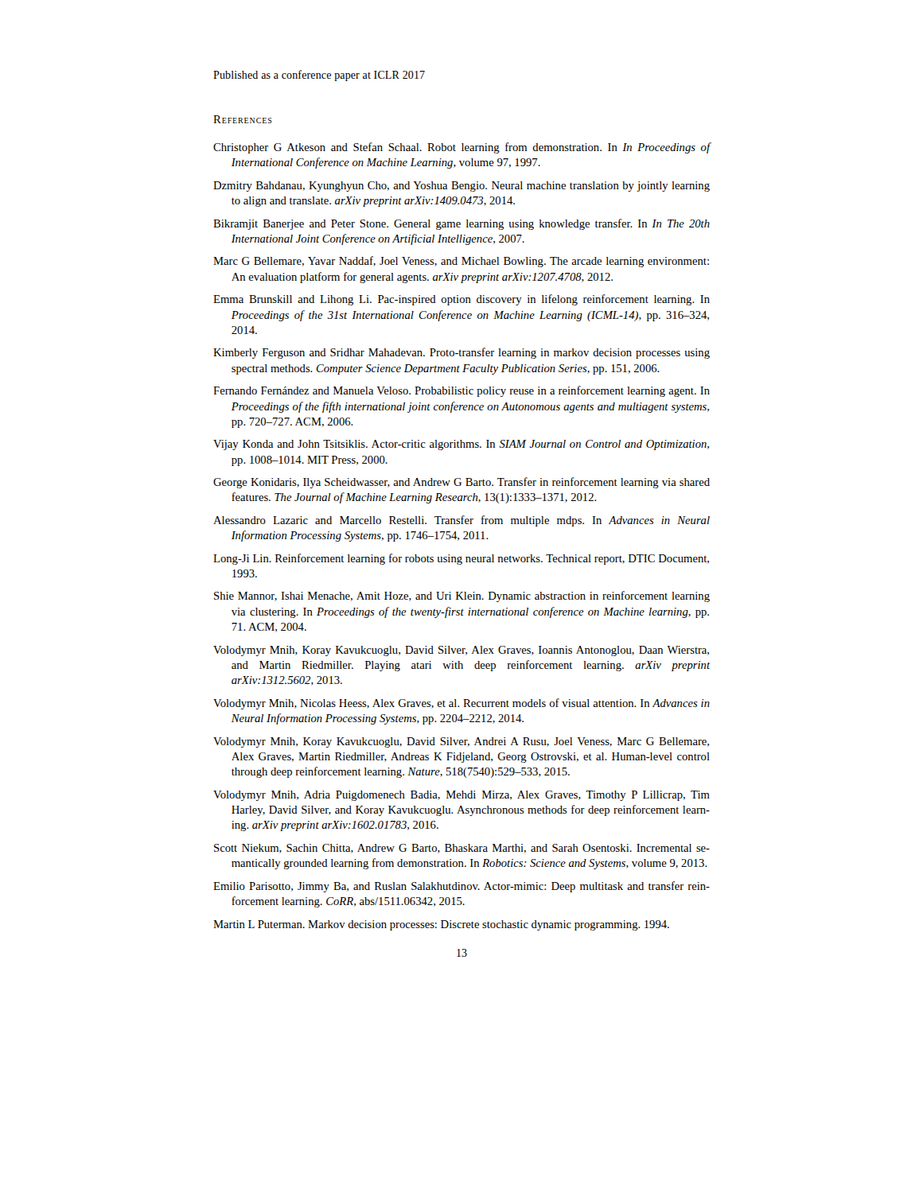Published as a conference paper at ICLR 2017
References
Christopher G Atkeson and Stefan Schaal. Robot learning from demonstration. In In Proceedings of International Conference on Machine Learning, volume 97, 1997.
Dzmitry Bahdanau, Kyunghyun Cho, and Yoshua Bengio. Neural machine translation by jointly learning to align and translate. arXiv preprint arXiv:1409.0473, 2014.
Bikramjit Banerjee and Peter Stone. General game learning using knowledge transfer. In In The 20th International Joint Conference on Artificial Intelligence, 2007.
Marc G Bellemare, Yavar Naddaf, Joel Veness, and Michael Bowling. The arcade learning environment: An evaluation platform for general agents. arXiv preprint arXiv:1207.4708, 2012.
Emma Brunskill and Lihong Li. Pac-inspired option discovery in lifelong reinforcement learning. In Proceedings of the 31st International Conference on Machine Learning (ICML-14), pp. 316–324, 2014.
Kimberly Ferguson and Sridhar Mahadevan. Proto-transfer learning in markov decision processes using spectral methods. Computer Science Department Faculty Publication Series, pp. 151, 2006.
Fernando Fernández and Manuela Veloso. Probabilistic policy reuse in a reinforcement learning agent. In Proceedings of the fifth international joint conference on Autonomous agents and multiagent systems, pp. 720–727. ACM, 2006.
Vijay Konda and John Tsitsiklis. Actor-critic algorithms. In SIAM Journal on Control and Optimization, pp. 1008–1014. MIT Press, 2000.
George Konidaris, Ilya Scheidwasser, and Andrew G Barto. Transfer in reinforcement learning via shared features. The Journal of Machine Learning Research, 13(1):1333–1371, 2012.
Alessandro Lazaric and Marcello Restelli. Transfer from multiple mdps. In Advances in Neural Information Processing Systems, pp. 1746–1754, 2011.
Long-Ji Lin. Reinforcement learning for robots using neural networks. Technical report, DTIC Document, 1993.
Shie Mannor, Ishai Menache, Amit Hoze, and Uri Klein. Dynamic abstraction in reinforcement learning via clustering. In Proceedings of the twenty-first international conference on Machine learning, pp. 71. ACM, 2004.
Volodymyr Mnih, Koray Kavukcuoglu, David Silver, Alex Graves, Ioannis Antonoglou, Daan Wierstra, and Martin Riedmiller. Playing atari with deep reinforcement learning. arXiv preprint arXiv:1312.5602, 2013.
Volodymyr Mnih, Nicolas Heess, Alex Graves, et al. Recurrent models of visual attention. In Advances in Neural Information Processing Systems, pp. 2204–2212, 2014.
Volodymyr Mnih, Koray Kavukcuoglu, David Silver, Andrei A Rusu, Joel Veness, Marc G Bellemare, Alex Graves, Martin Riedmiller, Andreas K Fidjeland, Georg Ostrovski, et al. Human-level control through deep reinforcement learning. Nature, 518(7540):529–533, 2015.
Volodymyr Mnih, Adria Puigdomenech Badia, Mehdi Mirza, Alex Graves, Timothy P Lillicrap, Tim Harley, David Silver, and Koray Kavukcuoglu. Asynchronous methods for deep reinforcement learning. arXiv preprint arXiv:1602.01783, 2016.
Scott Niekum, Sachin Chitta, Andrew G Barto, Bhaskara Marthi, and Sarah Osentoski. Incremental semantically grounded learning from demonstration. In Robotics: Science and Systems, volume 9, 2013.
Emilio Parisotto, Jimmy Ba, and Ruslan Salakhutdinov. Actor-mimic: Deep multitask and transfer reinforcement learning. CoRR, abs/1511.06342, 2015.
Martin L Puterman. Markov decision processes: Discrete stochastic dynamic programming. 1994.
13